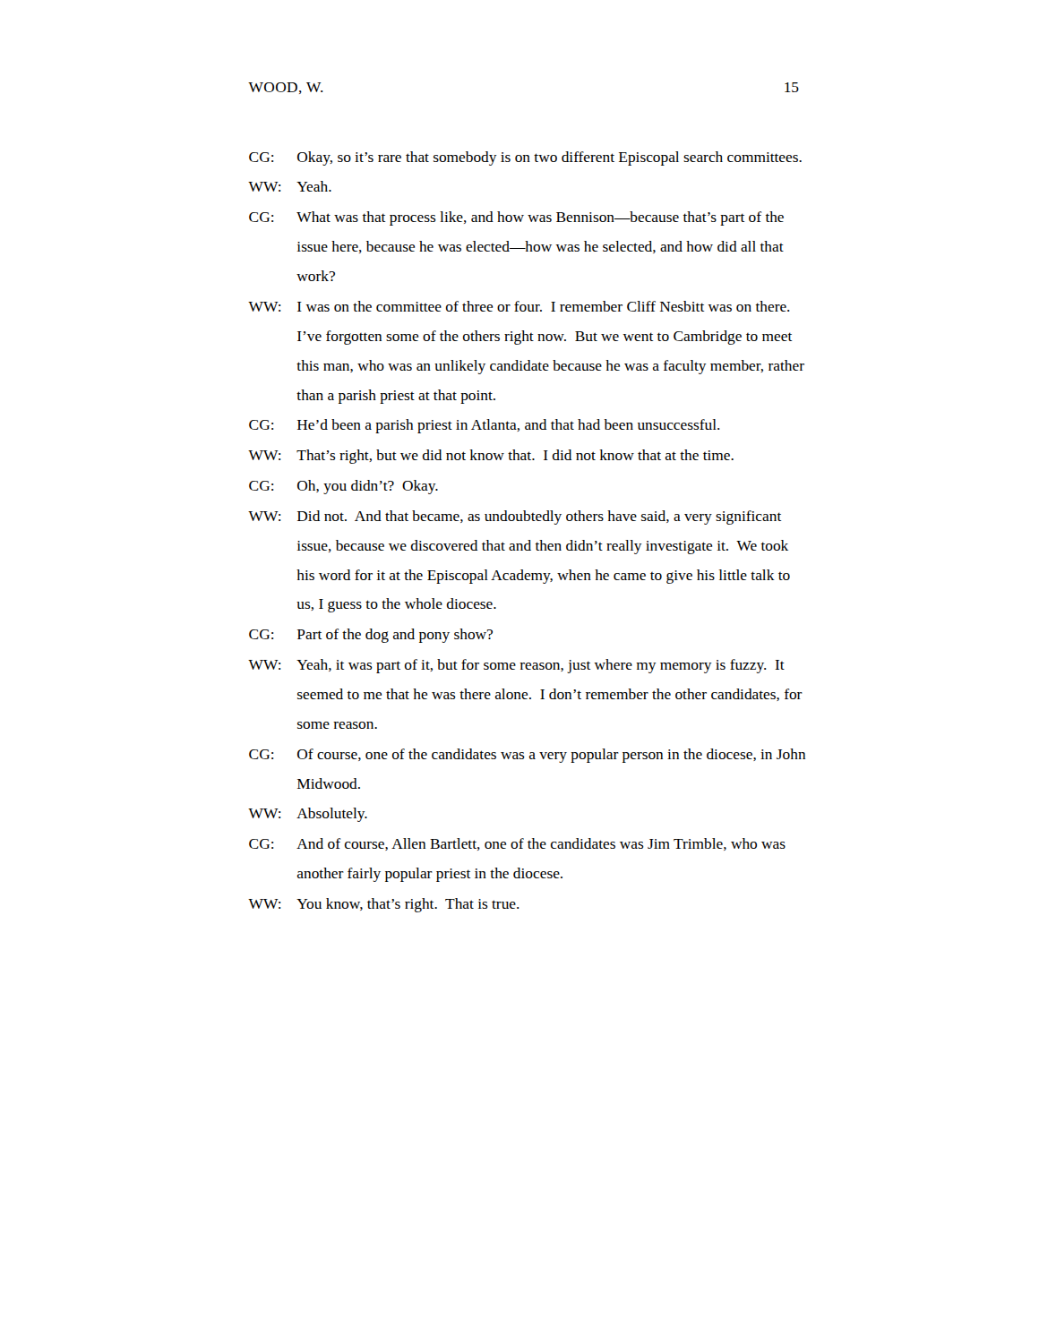WOOD, W. 15
CG:
Okay, so it’s rare that somebody is on two different Episcopal search committees.
WW:
Yeah.
CG:
What was that process like, and how was Bennison—because that’s part of the issue here, because he was elected—how was he selected, and how did all that work?
WW:
I was on the committee of three or four. I remember Cliff Nesbitt was on there. I’ve forgotten some of the others right now. But we went to Cambridge to meet this man, who was an unlikely candidate because he was a faculty member, rather than a parish priest at that point.
CG:
He’d been a parish priest in Atlanta, and that had been unsuccessful.
WW:
That’s right, but we did not know that. I did not know that at the time.
CG:
Oh, you didn’t? Okay.
WW:
Did not. And that became, as undoubtedly others have said, a very significant issue, because we discovered that and then didn’t really investigate it. We took his word for it at the Episcopal Academy, when he came to give his little talk to us, I guess to the whole diocese.
CG:
Part of the dog and pony show?
WW:
Yeah, it was part of it, but for some reason, just where my memory is fuzzy. It seemed to me that he was there alone. I don’t remember the other candidates, for some reason.
CG:
Of course, one of the candidates was a very popular person in the diocese, in John Midwood.
WW:
Absolutely.
CG:
And of course, Allen Bartlett, one of the candidates was Jim Trimble, who was another fairly popular priest in the diocese.
WW:
You know, that’s right. That is true.